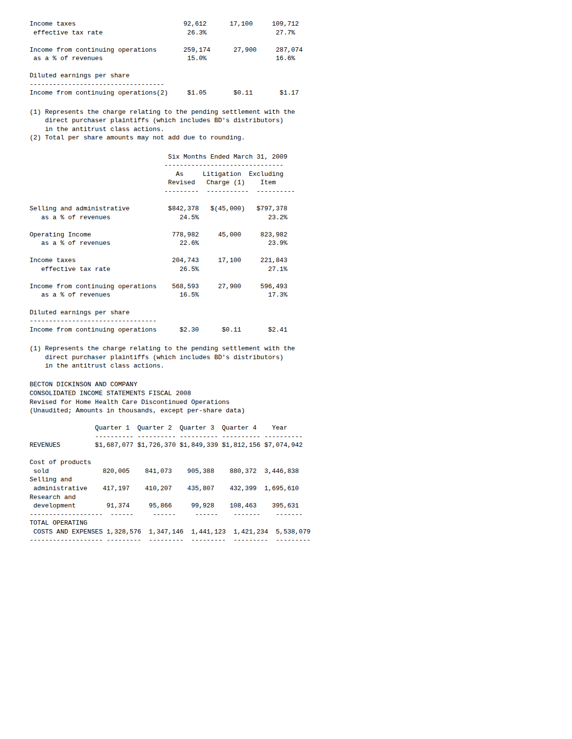Income taxes                            92,612      17,100     109,712
 effective tax rate                      26.3%                  27.7%

Income from continuing operations       259,174      27,900     287,074
 as a % of revenues                      15.0%                  16.6%

Diluted earnings per share
-----------------------------------
Income from continuing operations(2)     $1.05       $0.11       $1.17
(1) Represents the charge relating to the pending settlement with the
    direct purchaser plaintiffs (which includes BD's distributors)
    in the antitrust class actions.
(2) Total per share amounts may not add due to rounding.
                                    Six Months Ended March 31, 2009
                                   -------------------------------
                                      As     Litigation  Excluding
                                    Revised   Charge (1)    Item
                                   ---------  -----------  ----------

Selling and administrative          $842,378   $(45,000)   $797,378
   as a % of revenues                  24.5%                  23.2%

Operating Income                     778,982     45,000     823,982
   as a % of revenues                  22.6%                  23.9%

Income taxes                         204,743     17,100     221,843
   effective tax rate                  26.5%                  27.1%

Income from continuing operations    568,593     27,900     596,493
   as a % of revenues                  16.5%                  17.3%

Diluted earnings per share
---------------------------------
Income from continuing operations      $2.30      $0.11       $2.41
(1) Represents the charge relating to the pending settlement with the
    direct purchaser plaintiffs (which includes BD's distributors)
    in the antitrust class actions.
BECTON DICKINSON AND COMPANY
CONSOLIDATED INCOME STATEMENTS FISCAL 2008
Revised for Home Health Care Discontinued Operations
(Unaudited; Amounts in thousands, except per-share data)

                 Quarter 1  Quarter 2  Quarter 3  Quarter 4    Year
                 ---------- ---------- ---------- ---------- ----------
REVENUES         $1,687,077 $1,726,370 $1,849,339 $1,812,156 $7,074,942

Cost of products
 sold              820,005    841,073    905,388    880,372  3,446,838
Selling and
 administrative    417,197    410,207    435,807    432,399  1,695,610
Research and
 development        91,374     95,866     99,928    108,463    395,631
-------------------  ------     ------     ------    -------    -------
TOTAL OPERATING
 COSTS AND EXPENSES 1,328,576  1,347,146  1,441,123  1,421,234  5,538,079
------------------- ---------  ---------  ---------  ---------  ---------